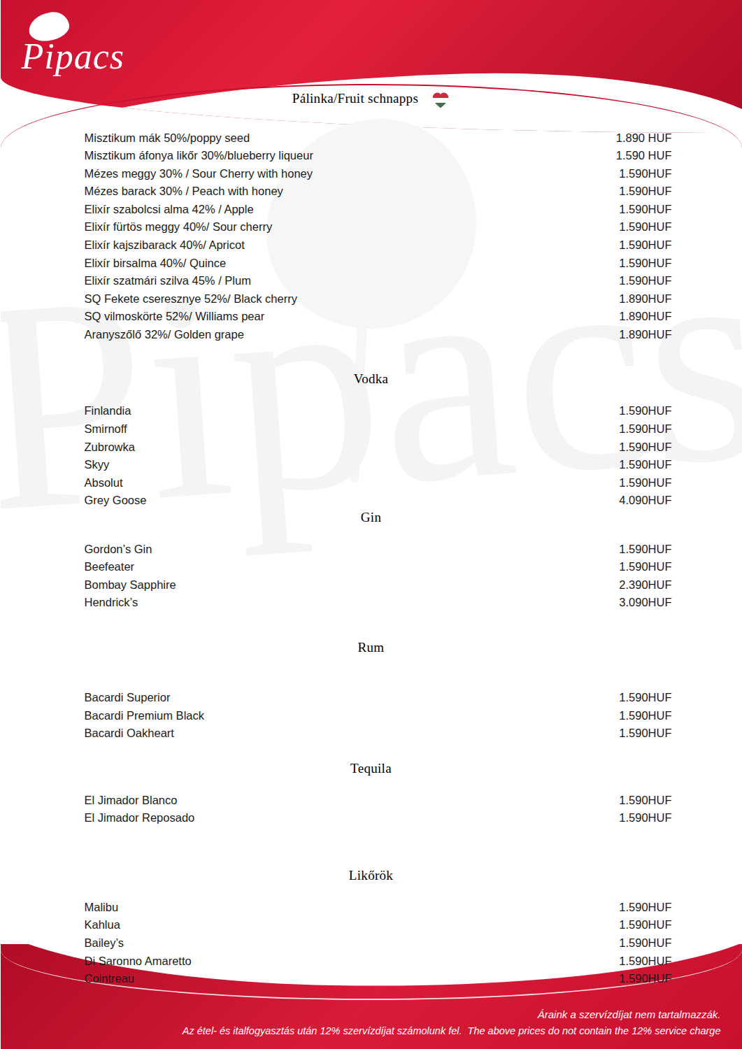Pipacs
Pipacs
Pálinka/Fruit schnapps
Misztikum mák 50%/poppy seed 1.890 HUF
Misztikum áfonya likőr 30%/blueberry liqueur 1.590 HUF
Mézes meggy 30% / Sour Cherry with honey 1.590HUF
Mézes barack 30% / Peach with honey 1.590HUF
Elixír szabolcsi alma 42% / Apple 1.590HUF
Elixír fürtös meggy 40%/ Sour cherry 1.590HUF
Elixír kajszibarack 40%/ Apricot 1.590HUF
Elixír birsalma 40%/ Quince 1.590HUF
Elixír szatmári szilva 45% / Plum 1.590HUF
SQ Fekete cseresznye 52%/ Black cherry 1.890HUF
SQ vilmoskörte 52%/ Williams pear 1.890HUF
Aranyszőlő 32%/ Golden grape 1.890HUF
Vodka
Finlandia 1.590HUF
Smirnoff 1.590HUF
Zubrowka 1.590HUF
Skyy 1.590HUF
Absolut 1.590HUF
Grey Goose 4.090HUF
Gin
Gordon’s Gin 1.590HUF
Beefeater 1.590HUF
Bombay Sapphire 2.390HUF
Hendrick’s 3.090HUF
Rum
Bacardi Superior 1.590HUF
Bacardi Premium Black 1.590HUF
Bacardi Oakheart 1.590HUF
Tequila
El Jimador Blanco 1.590HUF
El Jimador Reposado 1.590HUF
Likőrök
Malibu 1.590HUF
Kahlua 1.590HUF
Bailey’s 1.590HUF
Di Saronno Amaretto 1.590HUF
Cointreau 1.590HUF
Áraink a szervízdíjat nem tartalmazzák.
Az étel- és italfogyasztás után 12% szervízdíjat számolunk fel. The above prices do not contain the 12% service charge